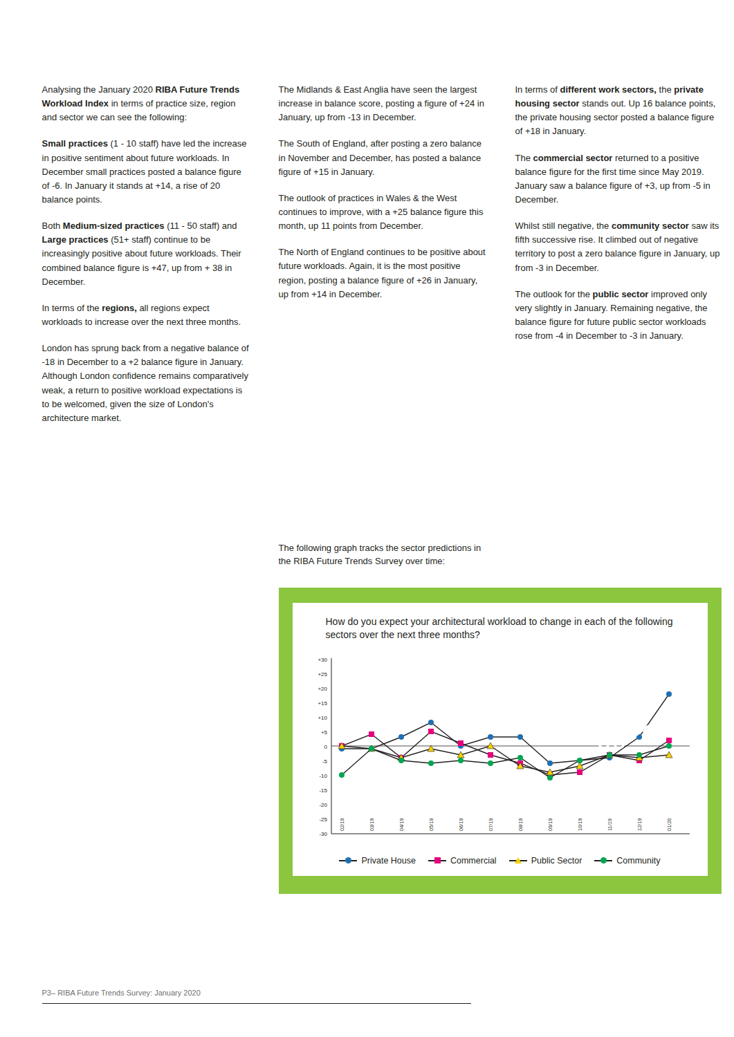Analysing the January 2020 RIBA Future Trends Workload Index in terms of practice size, region and sector we can see the following:
Small practices (1 - 10 staff) have led the increase in positive sentiment about future workloads. In December small practices posted a balance figure of -6. In January it stands at +14, a rise of 20 balance points.
Both Medium-sized practices (11 - 50 staff) and Large practices (51+ staff) continue to be increasingly positive about future workloads. Their combined balance figure is +47, up from + 38 in December.
In terms of the regions, all regions expect workloads to increase over the next three months.
London has sprung back from a negative balance of -18 in December to a +2 balance figure in January. Although London confidence remains comparatively weak, a return to positive workload expectations is to be welcomed, given the size of London's architecture market.
The Midlands & East Anglia have seen the largest increase in balance score, posting a figure of +24 in January, up from -13 in December.
The South of England, after posting a zero balance in November and December, has posted a balance figure of +15 in January.
The outlook of practices in Wales & the West continues to improve, with a +25 balance figure this month, up 11 points from December.
The North of England continues to be positive about future workloads. Again, it is the most positive region, posting a balance figure of +26 in January, up from +14 in December.
In terms of different work sectors, the private housing sector stands out. Up 16 balance points, the private housing sector posted a balance figure of +18 in January.
The commercial sector returned to a positive balance figure for the first time since May 2019. January saw a balance figure of +3, up from -5 in December.
Whilst still negative, the community sector saw its fifth successive rise. It climbed out of negative territory to post a zero balance figure in January, up from -3 in December.
The outlook for the public sector improved only very slightly in January. Remaining negative, the balance figure for future public sector workloads rose from -4 in December to -3 in January.
The following graph tracks the sector predictions in the RIBA Future Trends Survey over time:
How do you expect your architectural workload to change in each of the following sectors over the next three months?
+30 +25 +20 +15 +10 +5 0 -5 -10 -15 -20 -25 -30 02/19 03/19 04/19 05/19 06/19 07/19 08/19 09/19 10/19 11/19 12/19 01/20
Private House Commercial Public Sector Community
P3– RIBA Future Trends Survey: January 2020